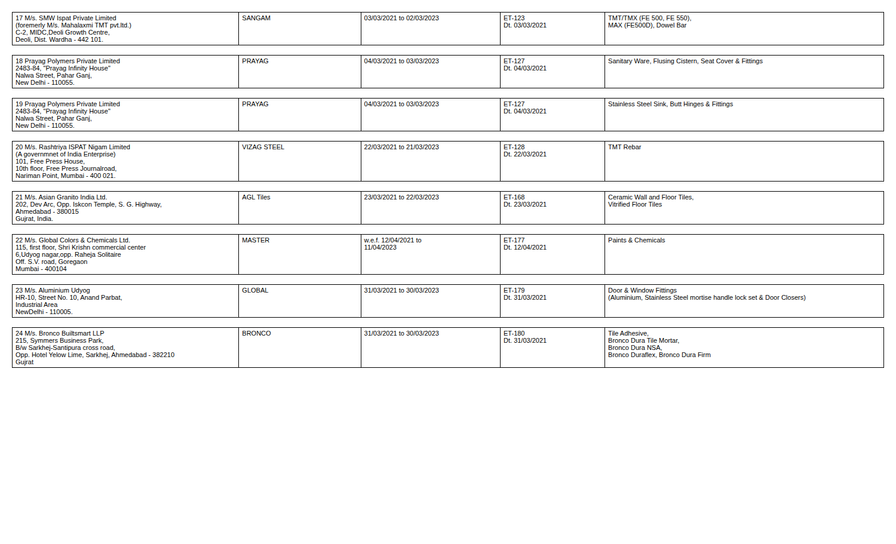| 17 M/s. SMW Ispat Private Limited (foremerly M/s. Mahalaxmi TMT pvt.ltd.) C-2, MIDC,Deoli Growth Centre, Deoli, Dist. Wardha - 442 101. | SANGAM | 03/03/2021 to 02/03/2023 | ET-123 Dt. 03/03/2021 | TMT/TMX (FE 500, FE 550), MAX (FE500D), Dowel Bar |
| 18 Prayag Polymers Private Limited 2483-84, "Prayag Infinity House" Nalwa Street, Pahar Ganj, New Delhi - 110055. | PRAYAG | 04/03/2021 to 03/03/2023 | ET-127 Dt. 04/03/2021 | Sanitary Ware, Flusing Cistern, Seat Cover & Fittings |
| 19 Prayag Polymers Private Limited 2483-84, "Prayag Infinity House" Nalwa Street, Pahar Ganj, New Delhi - 110055. | PRAYAG | 04/03/2021 to 03/03/2023 | ET-127 Dt. 04/03/2021 | Stainless Steel Sink, Butt Hinges & Fittings |
| 20 M/s. Rashtriya ISPAT Nigam Limited (A governmnet of India Enterprise) 101, Free Press House, 10th floor, Free Press Journalroad, Nariman Point, Mumbai - 400 021. | VIZAG STEEL | 22/03/2021 to 21/03/2023 | ET-128 Dt. 22/03/2021 | TMT Rebar |
| 21 M/s. Asian Granito India Ltd. 202, Dev Arc, Opp. Iskcon Temple, S. G. Highway, Ahmedabad - 380015 Gujrat, India. | AGL Tiles | 23/03/2021 to 22/03/2023 | ET-168 Dt. 23/03/2021 | Ceramic Wall and Floor Tiles, Vitrified Floor Tiles |
| 22 M/s. Global Colors & Chemicals Ltd. 115, first floor, Shri Krishn commercial center 6,Udyog nagar,opp. Raheja Solitaire Off. S.V. road, Goregaon Mumbai - 400104 | MASTER | w.e.f. 12/04/2021 to 11/04/2023 | ET-177 Dt. 12/04/2021 | Paints & Chemicals |
| 23 M/s. Aluminium Udyog HR-10, Street No. 10, Anand Parbat, Industrial Area NewDelhi - 110005. | GLOBAL | 31/03/2021 to 30/03/2023 | ET-179 Dt. 31/03/2021 | Door & Window Fittings (Aluminium, Stainless Steel mortise handle lock set & Door Closers) |
| 24 M/s. Bronco Builtsmart LLP 215, Symmers Business Park, B/w Sarkhej-Santipura cross road, Opp. Hotel Yelow Lime, Sarkhej, Ahmedabad - 382210 Gujrat | BRONCO | 31/03/2021 to 30/03/2023 | ET-180 Dt. 31/03/2021 | Tile Adhesive, Bronco Dura Tile Mortar, Bronco Dura NSA, Bronco Duraflex, Bronco Dura Firm |